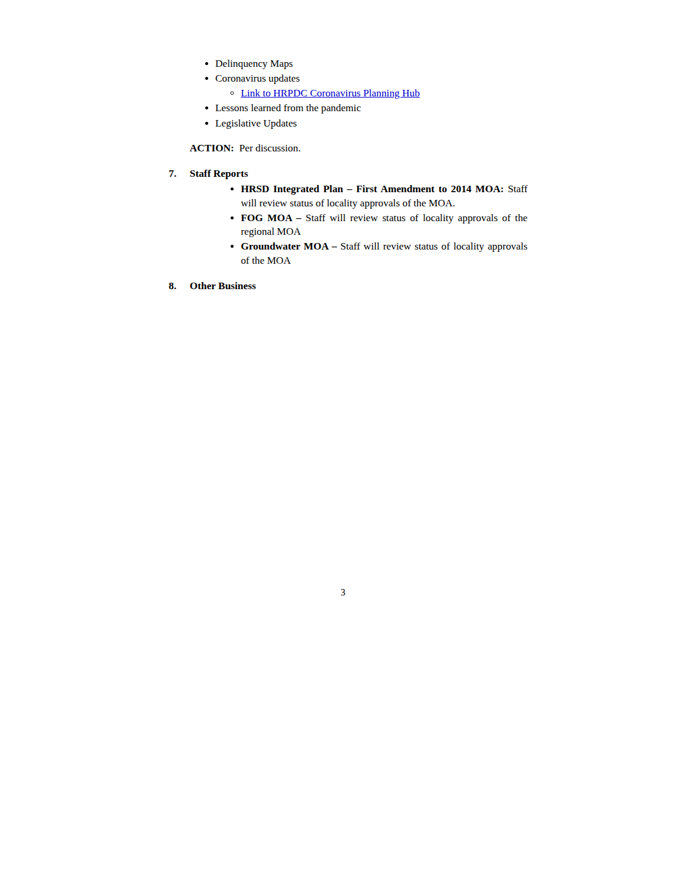Delinquency Maps
Coronavirus updates
Link to HRPDC Coronavirus Planning Hub
Lessons learned from the pandemic
Legislative Updates
ACTION: Per discussion.
Staff Reports
HRSD Integrated Plan – First Amendment to 2014 MOA: Staff will review status of locality approvals of the MOA.
FOG MOA – Staff will review status of locality approvals of the regional MOA
Groundwater MOA – Staff will review status of locality approvals of the MOA
Other Business
3